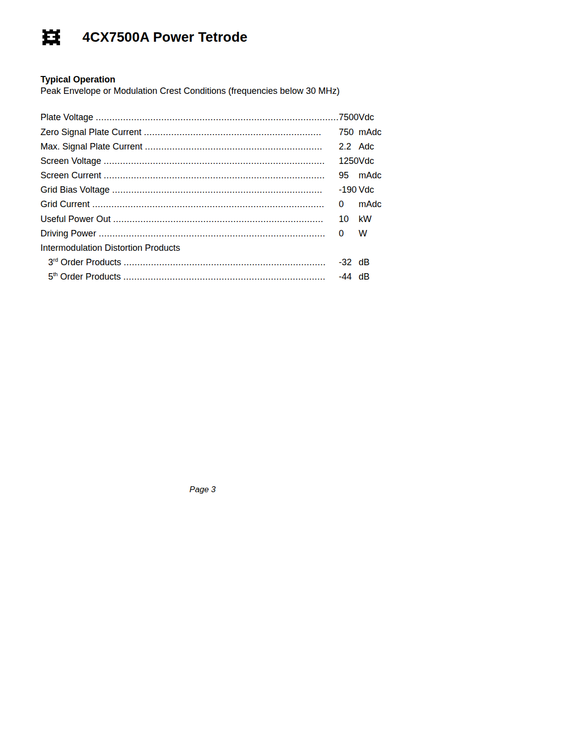4CX7500A Power Tetrode
Typical Operation
Peak Envelope or Modulation Crest Conditions (frequencies below 30 MHz)
| Plate Voltage ......................................................................................... | 7500 | Vdc |
| Zero Signal Plate Current ................................................................. | 750 | mAdc |
| Max. Signal Plate Current ................................................................. | 2.2 | Adc |
| Screen Voltage ................................................................................. | 1250 | Vdc |
| Screen Current ................................................................................. | 95 | mAdc |
| Grid Bias Voltage ............................................................................. | -190 | Vdc |
| Grid Current ..................................................................................... | 0 | mAdc |
| Useful Power Out ............................................................................. | 10 | kW |
| Driving Power ................................................................................... | 0 | W |
| Intermodulation Distortion Products | | |
| 3 rd Order Products .......................................................................... | -32 | dB |
| 5 th Order Products .......................................................................... | -44 | dB |
Page 3